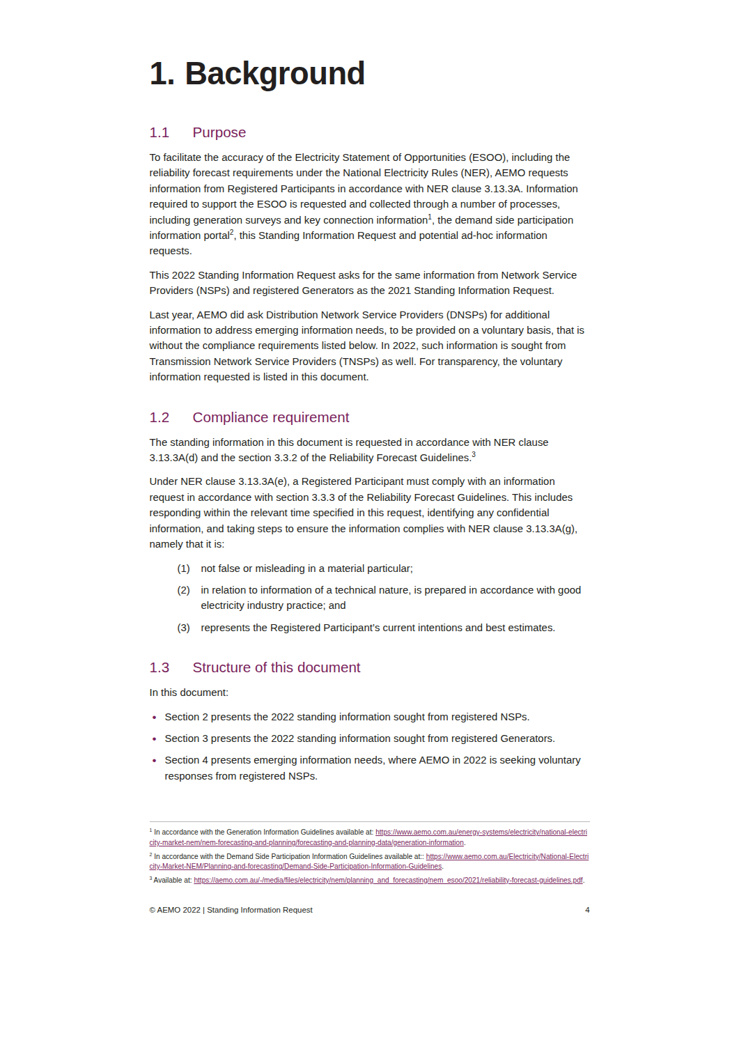1. Background
1.1 Purpose
To facilitate the accuracy of the Electricity Statement of Opportunities (ESOO), including the reliability forecast requirements under the National Electricity Rules (NER), AEMO requests information from Registered Participants in accordance with NER clause 3.13.3A. Information required to support the ESOO is requested and collected through a number of processes, including generation surveys and key connection information1, the demand side participation information portal2, this Standing Information Request and potential ad-hoc information requests.
This 2022 Standing Information Request asks for the same information from Network Service Providers (NSPs) and registered Generators as the 2021 Standing Information Request.
Last year, AEMO did ask Distribution Network Service Providers (DNSPs) for additional information to address emerging information needs, to be provided on a voluntary basis, that is without the compliance requirements listed below. In 2022, such information is sought from Transmission Network Service Providers (TNSPs) as well. For transparency, the voluntary information requested is listed in this document.
1.2 Compliance requirement
The standing information in this document is requested in accordance with NER clause 3.13.3A(d) and the section 3.3.2 of the Reliability Forecast Guidelines.3
Under NER clause 3.13.3A(e), a Registered Participant must comply with an information request in accordance with section 3.3.3 of the Reliability Forecast Guidelines. This includes responding within the relevant time specified in this request, identifying any confidential information, and taking steps to ensure the information complies with NER clause 3.13.3A(g), namely that it is:
(1) not false or misleading in a material particular;
(2) in relation to information of a technical nature, is prepared in accordance with good electricity industry practice; and
(3) represents the Registered Participant’s current intentions and best estimates.
1.3 Structure of this document
In this document:
Section 2 presents the 2022 standing information sought from registered NSPs.
Section 3 presents the 2022 standing information sought from registered Generators.
Section 4 presents emerging information needs, where AEMO in 2022 is seeking voluntary responses from registered NSPs.
1 In accordance with the Generation Information Guidelines available at: https://www.aemo.com.au/energy-systems/electricity/national-electricity-market-nem/nem-forecasting-and-planning/forecasting-and-planning-data/generation-information.
2 In accordance with the Demand Side Participation Information Guidelines available at:: https://www.aemo.com.au/Electricity/National-Electricity-Market-NEM/Planning-and-forecasting/Demand-Side-Participation-Information-Guidelines.
3 Available at: https://aemo.com.au/-/media/files/electricity/nem/planning_and_forecasting/nem_esoo/2021/reliability-forecast-guidelines.pdf.
© AEMO 2022 | Standing Information Request 4